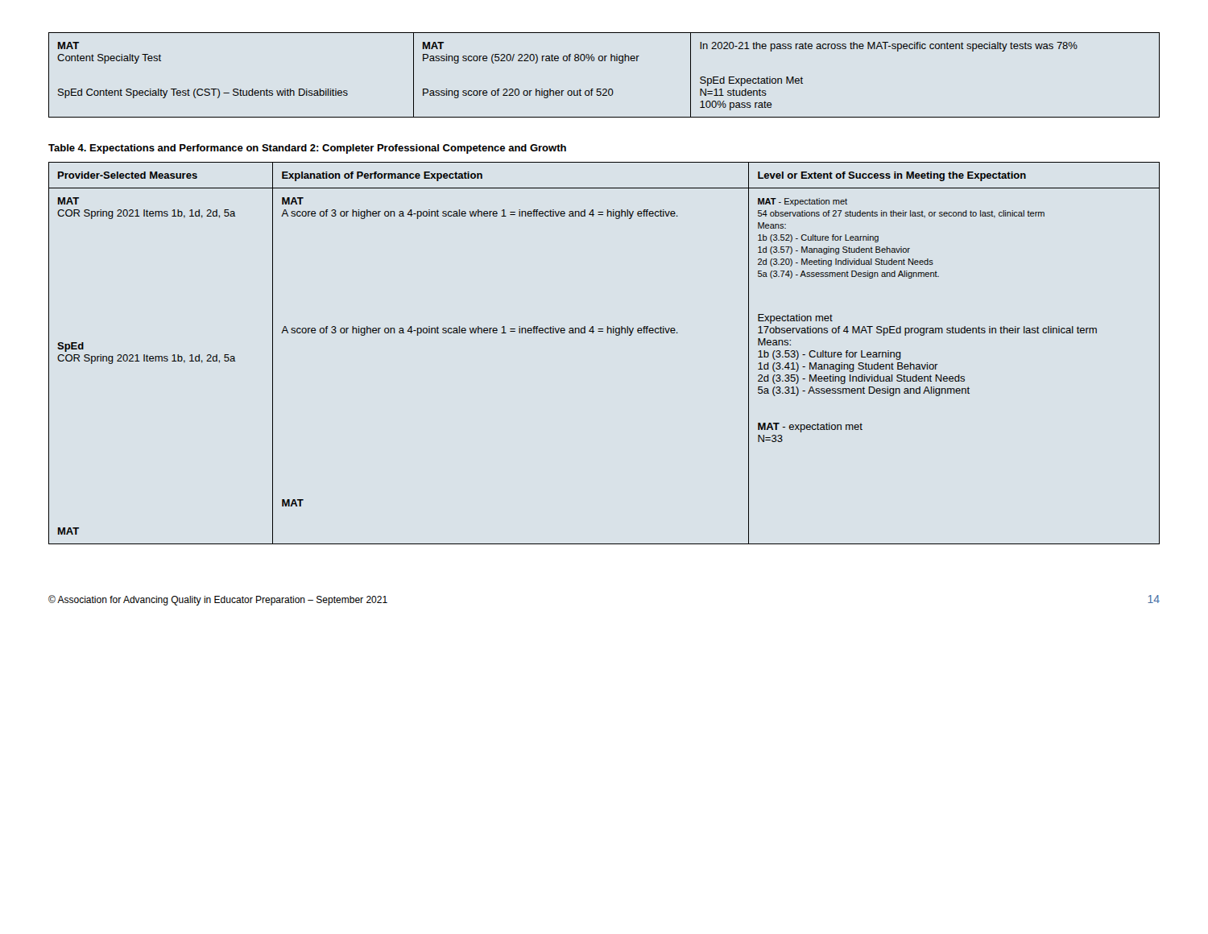| MAT Content Specialty Test SpEd Content Specialty Test (CST) – Students with Disabilities | MAT Passing score (520/ 220) rate of 80% or higher Passing score of 220 or higher out of 520 | In 2020-21 the pass rate across the MAT-specific content specialty tests was 78% SpEd Expectation Met N=11 students 100% pass rate |
Table 4. Expectations and Performance on Standard 2: Completer Professional Competence and Growth
| Provider-Selected Measures | Explanation of Performance Expectation | Level or Extent of Success in Meeting the Expectation |
| --- | --- | --- |
| MAT COR Spring 2021 Items 1b, 1d, 2d, 5a SpEd COR Spring 2021 Items 1b, 1d, 2d, 5a MAT | MAT A score of 3 or higher on a 4-point scale where 1 = ineffective and 4 = highly effective. A score of 3 or higher on a 4-point scale where 1 = ineffective and 4 = highly effective. MAT | MAT - Expectation met 54 observations of 27 students in their last, or second to last, clinical term Means: 1b (3.52) - Culture for Learning 1d (3.57) - Managing Student Behavior 2d (3.20) - Meeting Individual Student Needs 5a (3.74) - Assessment Design and Alignment. Expectation met 17observations of 4 MAT SpEd program students in their last clinical term Means: 1b (3.53) - Culture for Learning 1d (3.41) - Managing Student Behavior 2d (3.35) - Meeting Individual Student Needs 5a (3.31) - Assessment Design and Alignment MAT - expectation met N=33 |
© Association for Advancing Quality in Educator Preparation – September 2021
14